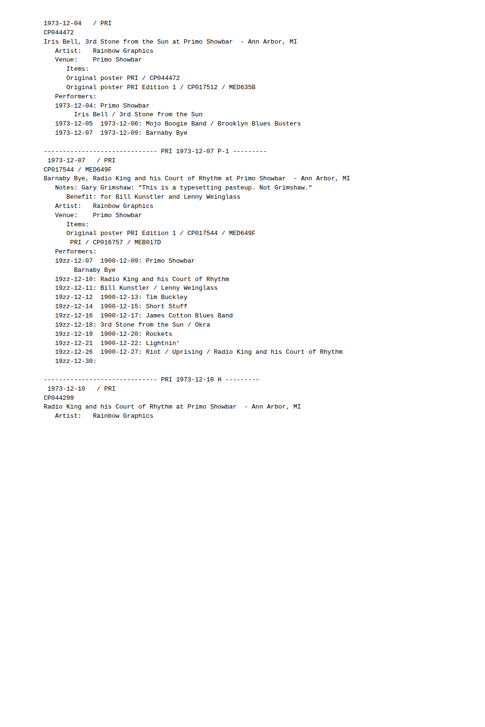1973-12-04   / PRI 
CP044472
Iris Bell, 3rd Stone from the Sun at Primo Showbar  - Ann Arbor, MI
   Artist:   Rainbow Graphics
   Venue:    Primo Showbar
      Items:
      Original poster PRI / CP044472
      Original poster PRI Edition 1 / CP017512 / MED635B
   Performers:
   1973-12-04: Primo Showbar
        Iris Bell / 3rd Stone from the Sun
   1973-12-05  1973-12-06: Mojo Boogie Band / Brooklyn Blues Busters
   1973-12-07  1973-12-09: Barnaby Bye

------------------------------ PRI 1973-12-07 P-1 ---------
 1973-12-07   / PRI 
CP017544 / MED649F
Barnaby Bye, Radio King and his Court of Rhythm at Primo Showbar  - Ann Arbor, MI
   Notes: Gary Grimshaw: "This is a typesetting pasteup. Not Grimshaw."
      Benefit: for Bill Kunstler and Lenny Weinglass
   Artist:   Rainbow Graphics
   Venue:    Primo Showbar
      Items:
      Original poster PRI Edition 1 / CP017544 / MED649F
       PRI / CP016757 / MEB017D
   Performers:
   19zz-12-07  1900-12-09: Primo Showbar
        Barnaby Bye
   19zz-12-10: Radio King and his Court of Rhythm
   19zz-12-11: Bill Kunstler / Lenny Weinglass
   19zz-12-12  1900-12-13: Tim Buckley
   19zz-12-14  1900-12-15: Short Stuff
   19zz-12-16  1900-12-17: James Cotton Blues Band
   19zz-12-18: 3rd Stone from the Sun / Okra
   19zz-12-19  1900-12-20: Rockets
   19zz-12-21  1900-12-22: Lightnin'
   19zz-12-26  1900-12-27: Riot / Uprising / Radio King and his Court of Rhythm
   19zz-12-30:

------------------------------ PRI 1973-12-10 H ---------
 1973-12-10   / PRI 
CP044299
Radio King and his Court of Rhythm at Primo Showbar  - Ann Arbor, MI
   Artist:   Rainbow Graphics